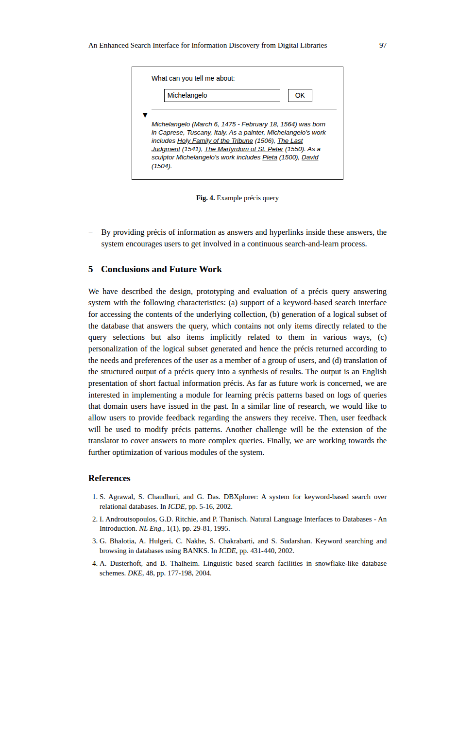An Enhanced Search Interface for Information Discovery from Digital Libraries 97
What can you tell me about:
Michelangelo
OK
▼
Michelangelo (March 6, 1475 - February 18, 1564) was born in Caprese, Tuscany, Italy. As a painter, Michelangelo's work includes Holy Family of the Tribune (1506), The Last Judgment (1541), The Martyrdom of St. Peter (1550). As a sculptor Michelangelo's work includes Pieta (1500), David (1504).
Fig. 4. Example précis query
−
By providing précis of information as answers and hyperlinks inside these answers, the system encourages users to get involved in a continuous search-and-learn process.
5 Conclusions and Future Work
We have described the design, prototyping and evaluation of a précis query answering system with the following characteristics: (a) support of a keyword-based search interface for accessing the contents of the underlying collection, (b) generation of a logical subset of the database that answers the query, which contains not only items directly related to the query selections but also items implicitly related to them in various ways, (c) personalization of the logical subset generated and hence the précis returned according to the needs and preferences of the user as a member of a group of users, and (d) translation of the structured output of a précis query into a synthesis of results. The output is an English presentation of short factual information précis. As far as future work is concerned, we are interested in implementing a module for learning précis patterns based on logs of queries that domain users have issued in the past. In a similar line of research, we would like to allow users to provide feedback regarding the answers they receive. Then, user feedback will be used to modify précis patterns. Another challenge will be the extension of the translator to cover answers to more complex queries. Finally, we are working towards the further optimization of various modules of the system.
References
S. Agrawal, S. Chaudhuri, and G. Das. DBXplorer: A system for keyword-based search over relational databases. In ICDE, pp. 5-16, 2002.
I. Androutsopoulos, G.D. Ritchie, and P. Thanisch. Natural Language Interfaces to Databases - An Introduction. NL Eng., 1(1), pp. 29-81, 1995.
G. Bhalotia, A. Hulgeri, C. Nakhe, S. Chakrabarti, and S. Sudarshan. Keyword searching and browsing in databases using BANKS. In ICDE, pp. 431-440, 2002.
A. Dusterhoft, and B. Thalheim. Linguistic based search facilities in snowflake-like database schemes. DKE, 48, pp. 177-198, 2004.